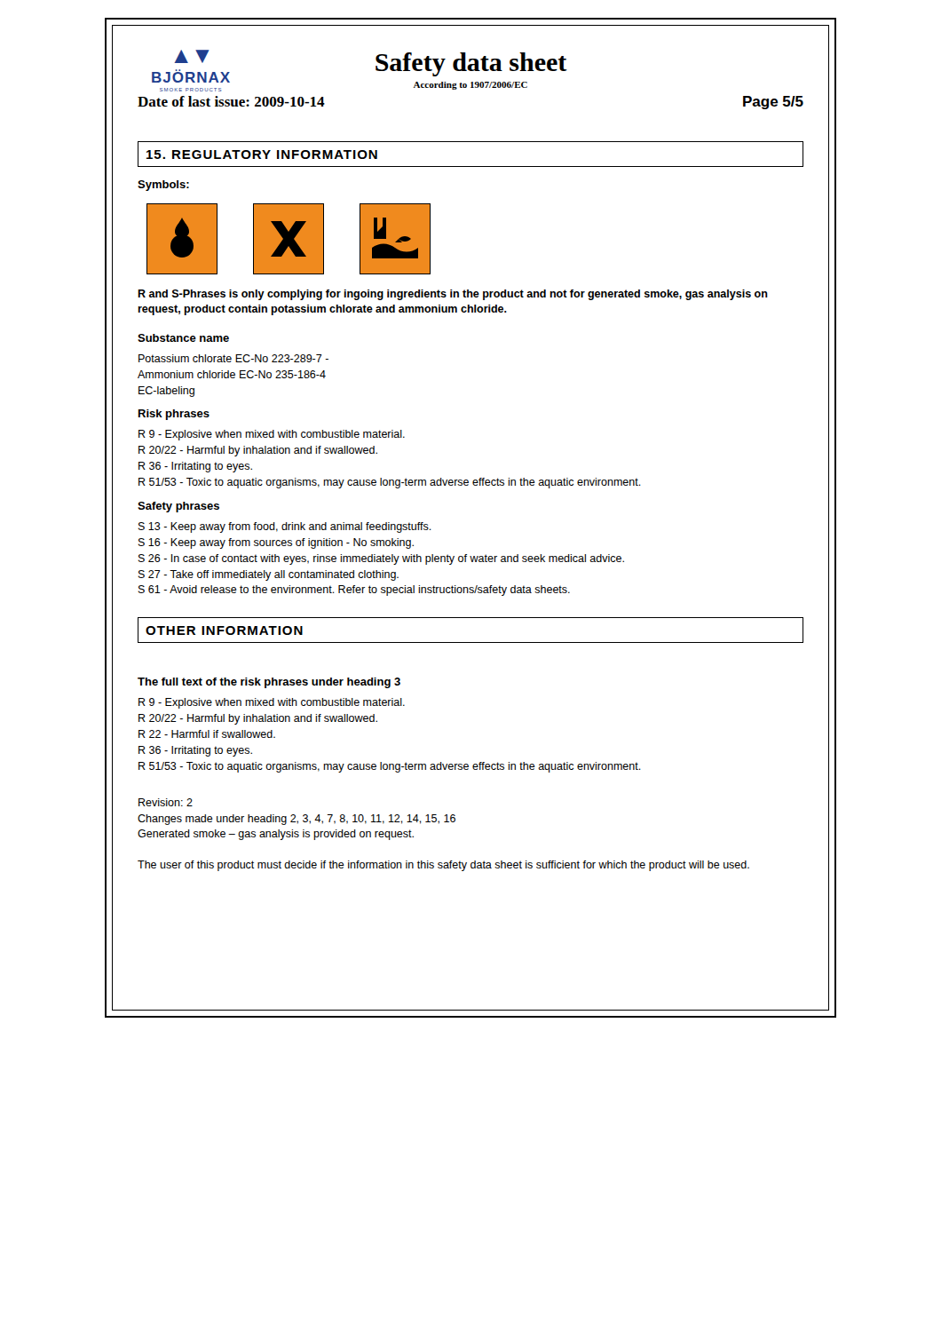▲▼
BJÖRNAX
SMOKE PRODUCTS
Safety data sheet
According to 1907/2006/EC
Date of last issue: 2009-10-14
Page 5/5
15. REGULATORY INFORMATION
Symbols:
R and S-Phrases is only complying for ingoing ingredients in the product and not for generated smoke, gas analysis on request, product contain potassium chlorate and ammonium chloride.
Substance name
Potassium chlorate EC-No 223-289-7 -
Ammonium chloride EC-No 235-186-4
EC-labeling
Risk phrases
R 9 - Explosive when mixed with combustible material.
R 20/22 - Harmful by inhalation and if swallowed.
R 36 - Irritating to eyes.
R 51/53 - Toxic to aquatic organisms, may cause long-term adverse effects in the aquatic environment.
Safety phrases
S 13 - Keep away from food, drink and animal feedingstuffs.
S 16 - Keep away from sources of ignition - No smoking.
S 26 - In case of contact with eyes, rinse immediately with plenty of water and seek medical advice.
S 27 - Take off immediately all contaminated clothing.
S 61 - Avoid release to the environment. Refer to special instructions/safety data sheets.
OTHER INFORMATION
The full text of the risk phrases under heading 3
R 9 - Explosive when mixed with combustible material.
R 20/22 - Harmful by inhalation and if swallowed.
R 22 - Harmful if swallowed.
R 36 - Irritating to eyes.
R 51/53 - Toxic to aquatic organisms, may cause long-term adverse effects in the aquatic environment.
Revision: 2
Changes made under heading 2, 3, 4, 7, 8, 10, 11, 12, 14, 15, 16
Generated smoke – gas analysis is provided on request.
The user of this product must decide if the information in this safety data sheet is sufficient for which the product will be used.